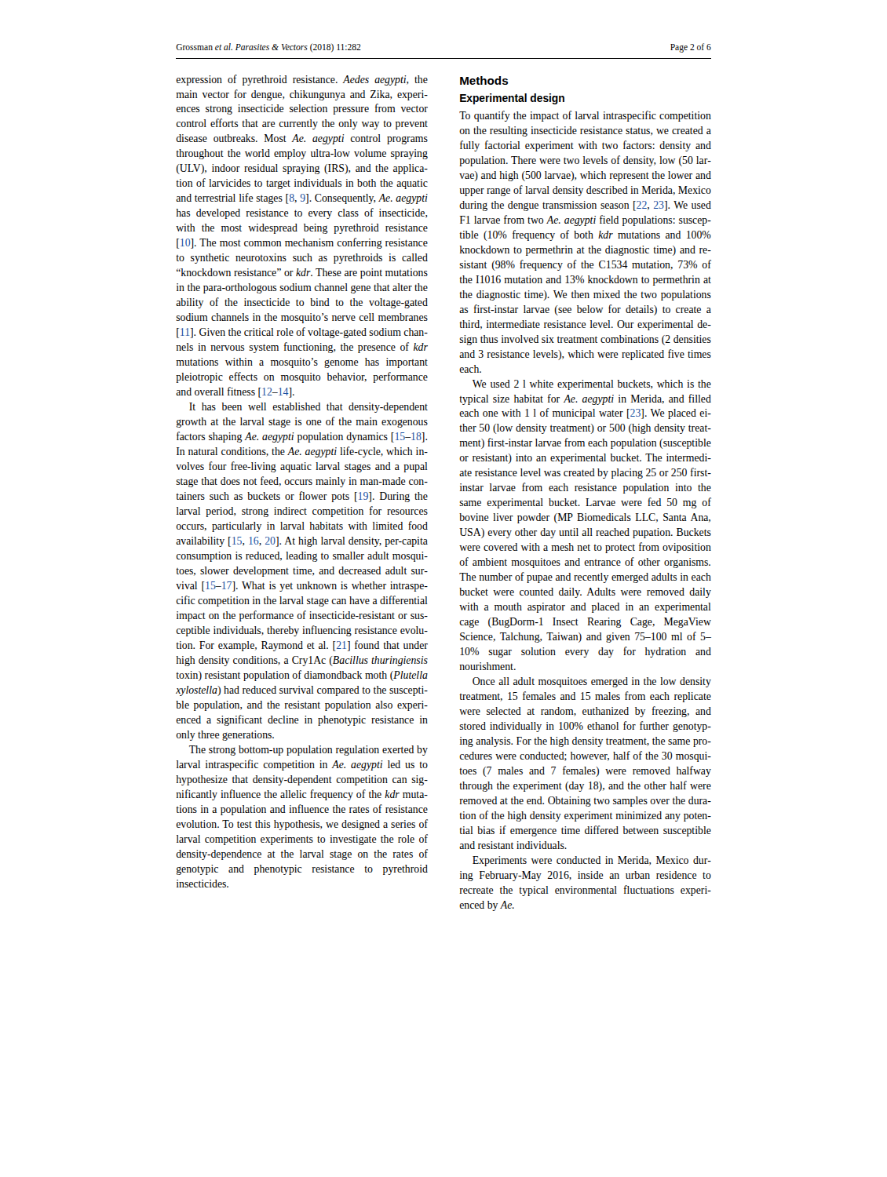Grossman et al. Parasites & Vectors (2018) 11:282
Page 2 of 6
expression of pyrethroid resistance. Aedes aegypti, the main vector for dengue, chikungunya and Zika, experiences strong insecticide selection pressure from vector control efforts that are currently the only way to prevent disease outbreaks. Most Ae. aegypti control programs throughout the world employ ultra-low volume spraying (ULV), indoor residual spraying (IRS), and the application of larvicides to target individuals in both the aquatic and terrestrial life stages [8, 9]. Consequently, Ae. aegypti has developed resistance to every class of insecticide, with the most widespread being pyrethroid resistance [10]. The most common mechanism conferring resistance to synthetic neurotoxins such as pyrethroids is called “knockdown resistance” or kdr. These are point mutations in the para-orthologous sodium channel gene that alter the ability of the insecticide to bind to the voltage-gated sodium channels in the mosquito’s nerve cell membranes [11]. Given the critical role of voltage-gated sodium channels in nervous system functioning, the presence of kdr mutations within a mosquito’s genome has important pleiotropic effects on mosquito behavior, performance and overall fitness [12–14].
It has been well established that density-dependent growth at the larval stage is one of the main exogenous factors shaping Ae. aegypti population dynamics [15–18]. In natural conditions, the Ae. aegypti life-cycle, which involves four free-living aquatic larval stages and a pupal stage that does not feed, occurs mainly in man-made containers such as buckets or flower pots [19]. During the larval period, strong indirect competition for resources occurs, particularly in larval habitats with limited food availability [15, 16, 20]. At high larval density, per-capita consumption is reduced, leading to smaller adult mosquitoes, slower development time, and decreased adult survival [15–17]. What is yet unknown is whether intraspecific competition in the larval stage can have a differential impact on the performance of insecticide-resistant or susceptible individuals, thereby influencing resistance evolution. For example, Raymond et al. [21] found that under high density conditions, a Cry1Ac (Bacillus thuringiensis toxin) resistant population of diamondback moth (Plutella xylostella) had reduced survival compared to the susceptible population, and the resistant population also experienced a significant decline in phenotypic resistance in only three generations.
The strong bottom-up population regulation exerted by larval intraspecific competition in Ae. aegypti led us to hypothesize that density-dependent competition can significantly influence the allelic frequency of the kdr mutations in a population and influence the rates of resistance evolution. To test this hypothesis, we designed a series of larval competition experiments to investigate the role of density-dependence at the larval stage on the rates of genotypic and phenotypic resistance to pyrethroid insecticides.
Methods
Experimental design
To quantify the impact of larval intraspecific competition on the resulting insecticide resistance status, we created a fully factorial experiment with two factors: density and population. There were two levels of density, low (50 larvae) and high (500 larvae), which represent the lower and upper range of larval density described in Merida, Mexico during the dengue transmission season [22, 23]. We used F1 larvae from two Ae. aegypti field populations: susceptible (10% frequency of both kdr mutations and 100% knockdown to permethrin at the diagnostic time) and resistant (98% frequency of the C1534 mutation, 73% of the I1016 mutation and 13% knockdown to permethrin at the diagnostic time). We then mixed the two populations as first-instar larvae (see below for details) to create a third, intermediate resistance level. Our experimental design thus involved six treatment combinations (2 densities and 3 resistance levels), which were replicated five times each.
We used 2 l white experimental buckets, which is the typical size habitat for Ae. aegypti in Merida, and filled each one with 1 l of municipal water [23]. We placed either 50 (low density treatment) or 500 (high density treatment) first-instar larvae from each population (susceptible or resistant) into an experimental bucket. The intermediate resistance level was created by placing 25 or 250 first-instar larvae from each resistance population into the same experimental bucket. Larvae were fed 50 mg of bovine liver powder (MP Biomedicals LLC, Santa Ana, USA) every other day until all reached pupation. Buckets were covered with a mesh net to protect from oviposition of ambient mosquitoes and entrance of other organisms. The number of pupae and recently emerged adults in each bucket were counted daily. Adults were removed daily with a mouth aspirator and placed in an experimental cage (BugDorm-1 Insect Rearing Cage, MegaView Science, Talchung, Taiwan) and given 75–100 ml of 5–10% sugar solution every day for hydration and nourishment.
Once all adult mosquitoes emerged in the low density treatment, 15 females and 15 males from each replicate were selected at random, euthanized by freezing, and stored individually in 100% ethanol for further genotyping analysis. For the high density treatment, the same procedures were conducted; however, half of the 30 mosquitoes (7 males and 7 females) were removed halfway through the experiment (day 18), and the other half were removed at the end. Obtaining two samples over the duration of the high density experiment minimized any potential bias if emergence time differed between susceptible and resistant individuals.
Experiments were conducted in Merida, Mexico during February-May 2016, inside an urban residence to recreate the typical environmental fluctuations experienced by Ae.